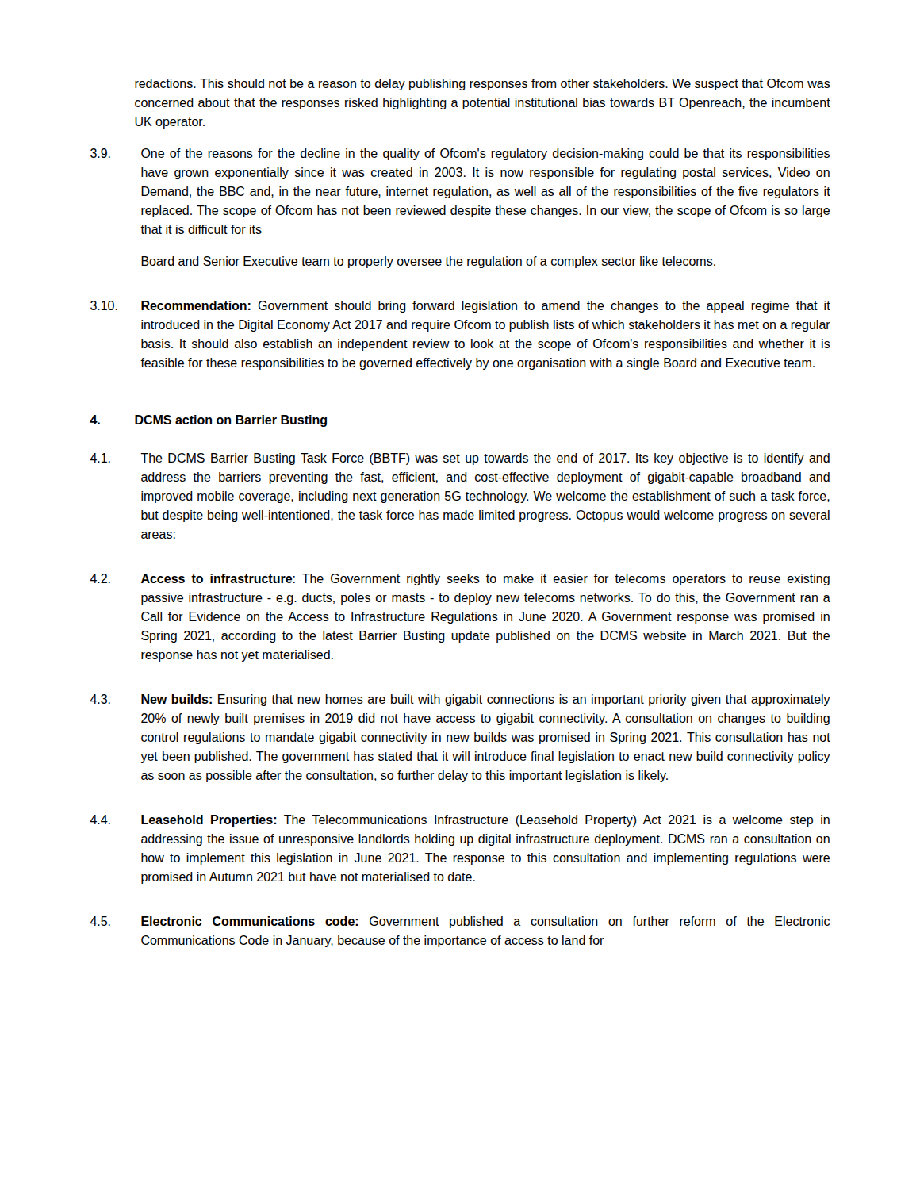redactions. This should not be a reason to delay publishing responses from other stakeholders. We suspect that Ofcom was concerned about that the responses risked highlighting a potential institutional bias towards BT Openreach, the incumbent UK operator.
3.9.
One of the reasons for the decline in the quality of Ofcom's regulatory decision-making could be that its responsibilities have grown exponentially since it was created in 2003. It is now responsible for regulating postal services, Video on Demand, the BBC and, in the near future, internet regulation, as well as all of the responsibilities of the five regulators it replaced. The scope of Ofcom has not been reviewed despite these changes. In our view, the scope of Ofcom is so large that it is difficult for its
Board and Senior Executive team to properly oversee the regulation of a complex sector like telecoms.
3.10.
Recommendation: Government should bring forward legislation to amend the changes to the appeal regime that it introduced in the Digital Economy Act 2017 and require Ofcom to publish lists of which stakeholders it has met on a regular basis. It should also establish an independent review to look at the scope of Ofcom's responsibilities and whether it is feasible for these responsibilities to be governed effectively by one organisation with a single Board and Executive team.
4. DCMS action on Barrier Busting
4.1.
The DCMS Barrier Busting Task Force (BBTF) was set up towards the end of 2017. Its key objective is to identify and address the barriers preventing the fast, efficient, and cost-effective deployment of gigabit-capable broadband and improved mobile coverage, including next generation 5G technology. We welcome the establishment of such a task force, but despite being well-intentioned, the task force has made limited progress. Octopus would welcome progress on several areas:
4.2.
Access to infrastructure: The Government rightly seeks to make it easier for telecoms operators to reuse existing passive infrastructure - e.g. ducts, poles or masts - to deploy new telecoms networks. To do this, the Government ran a Call for Evidence on the Access to Infrastructure Regulations in June 2020. A Government response was promised in Spring 2021, according to the latest Barrier Busting update published on the DCMS website in March 2021. But the response has not yet materialised.
4.3.
New builds: Ensuring that new homes are built with gigabit connections is an important priority given that approximately 20% of newly built premises in 2019 did not have access to gigabit connectivity. A consultation on changes to building control regulations to mandate gigabit connectivity in new builds was promised in Spring 2021. This consultation has not yet been published. The government has stated that it will introduce final legislation to enact new build connectivity policy as soon as possible after the consultation, so further delay to this important legislation is likely.
4.4.
Leasehold Properties: The Telecommunications Infrastructure (Leasehold Property) Act 2021 is a welcome step in addressing the issue of unresponsive landlords holding up digital infrastructure deployment. DCMS ran a consultation on how to implement this legislation in June 2021. The response to this consultation and implementing regulations were promised in Autumn 2021 but have not materialised to date.
4.5.
Electronic Communications code: Government published a consultation on further reform of the Electronic Communications Code in January, because of the importance of access to land for